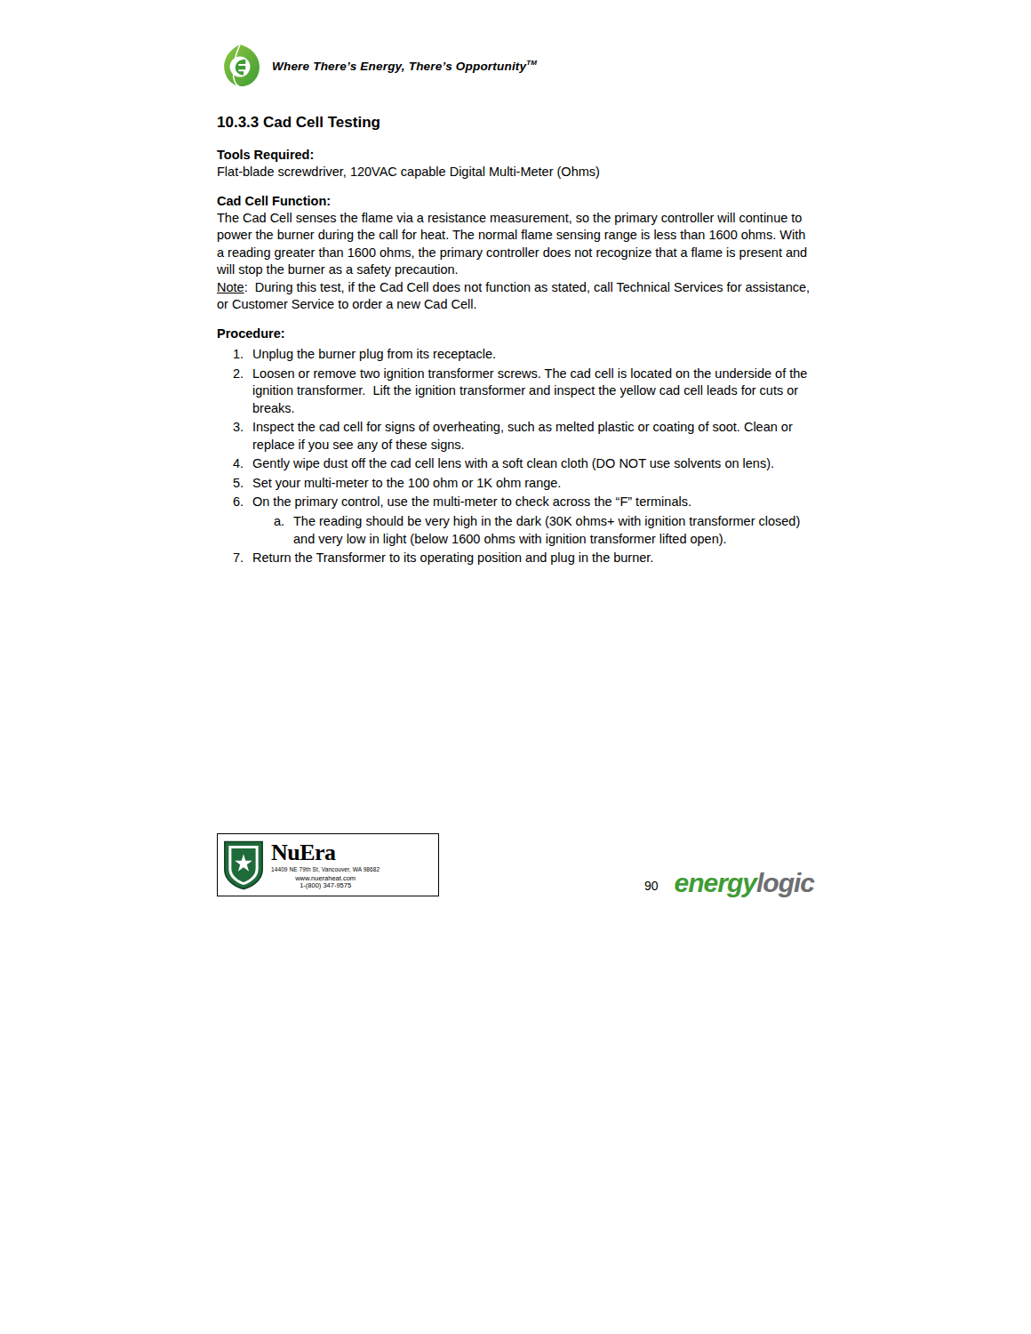Where There’s Energy, There’s OpportunityTM
10.3.3 Cad Cell Testing
Tools Required:
Flat-blade screwdriver, 120VAC capable Digital Multi-Meter (Ohms)
Cad Cell Function:
The Cad Cell senses the flame via a resistance measurement, so the primary controller will continue to power the burner during the call for heat. The normal flame sensing range is less than 1600 ohms. With a reading greater than 1600 ohms, the primary controller does not recognize that a flame is present and will stop the burner as a safety precaution.
Note: During this test, if the Cad Cell does not function as stated, call Technical Services for assistance, or Customer Service to order a new Cad Cell.
Procedure:
Unplug the burner plug from its receptacle.
Loosen or remove two ignition transformer screws. The cad cell is located on the underside of the ignition transformer. Lift the ignition transformer and inspect the yellow cad cell leads for cuts or breaks.
Inspect the cad cell for signs of overheating, such as melted plastic or coating of soot. Clean or replace if you see any of these signs.
Gently wipe dust off the cad cell lens with a soft clean cloth (DO NOT use solvents on lens).
Set your multi-meter to the 100 ohm or 1K ohm range.
On the primary control, use the multi-meter to check across the “F” terminals.
The reading should be very high in the dark (30K ohms+ with ignition transformer closed) and very low in light (below 1600 ohms with ignition transformer lifted open).
Return the Transformer to its operating position and plug in the burner.
NuEra
14409 NE 79th St, Vancouver, WA 98682
www.nueraheat.com
1-(800) 347-9575
90
energy logic